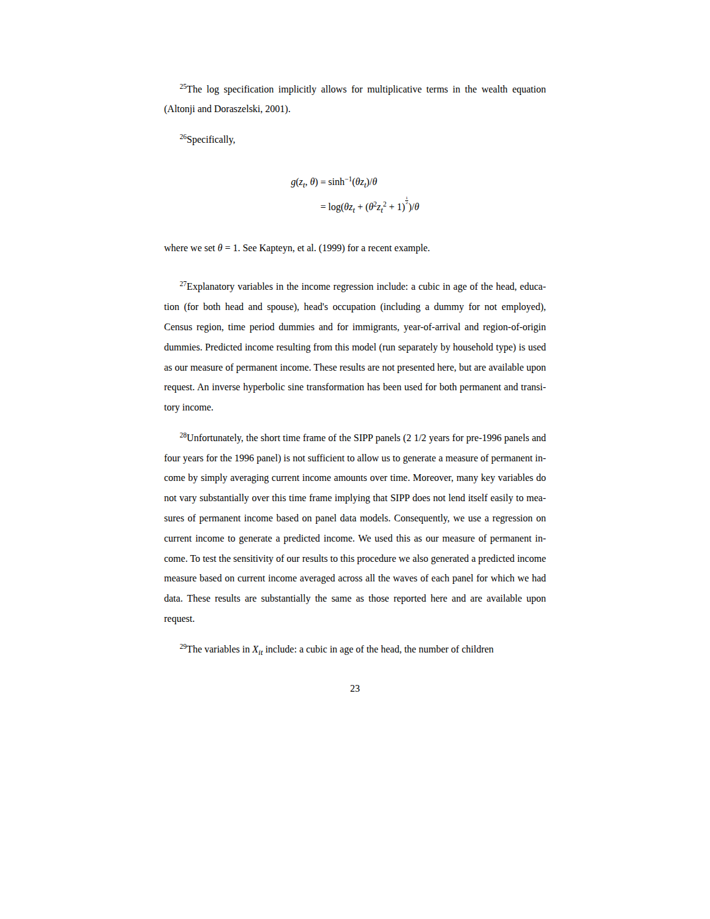25The log specification implicitly allows for multiplicative terms in the wealth equation (Altonji and Doraszelski, 2001).
26Specifically,
| g ( z t , θ ) | = | sinh −1 ( θz t )/ θ |
| | = | log( θz t + ( θ 2 z t 2 + 1) 1 2 )/ θ |
where we set θ = 1. See Kapteyn, et al. (1999) for a recent example.
27Explanatory variables in the income regression include: a cubic in age of the head, education (for both head and spouse), head's occupation (including a dummy for not employed), Census region, time period dummies and for immigrants, year-of-arrival and region-of-origin dummies. Predicted income resulting from this model (run separately by household type) is used as our measure of permanent income. These results are not presented here, but are available upon request. An inverse hyperbolic sine transformation has been used for both permanent and transitory income.
28Unfortunately, the short time frame of the SIPP panels (2 1/2 years for pre-1996 panels and four years for the 1996 panel) is not sufficient to allow us to generate a measure of permanent income by simply averaging current income amounts over time. Moreover, many key variables do not vary substantially over this time frame implying that SIPP does not lend itself easily to measures of permanent income based on panel data models. Consequently, we use a regression on current income to generate a predicted income. We used this as our measure of permanent income. To test the sensitivity of our results to this procedure we also generated a predicted income measure based on current income averaged across all the waves of each panel for which we had data. These results are substantially the same as those reported here and are available upon request.
29The variables in Xit include: a cubic in age of the head, the number of children
23